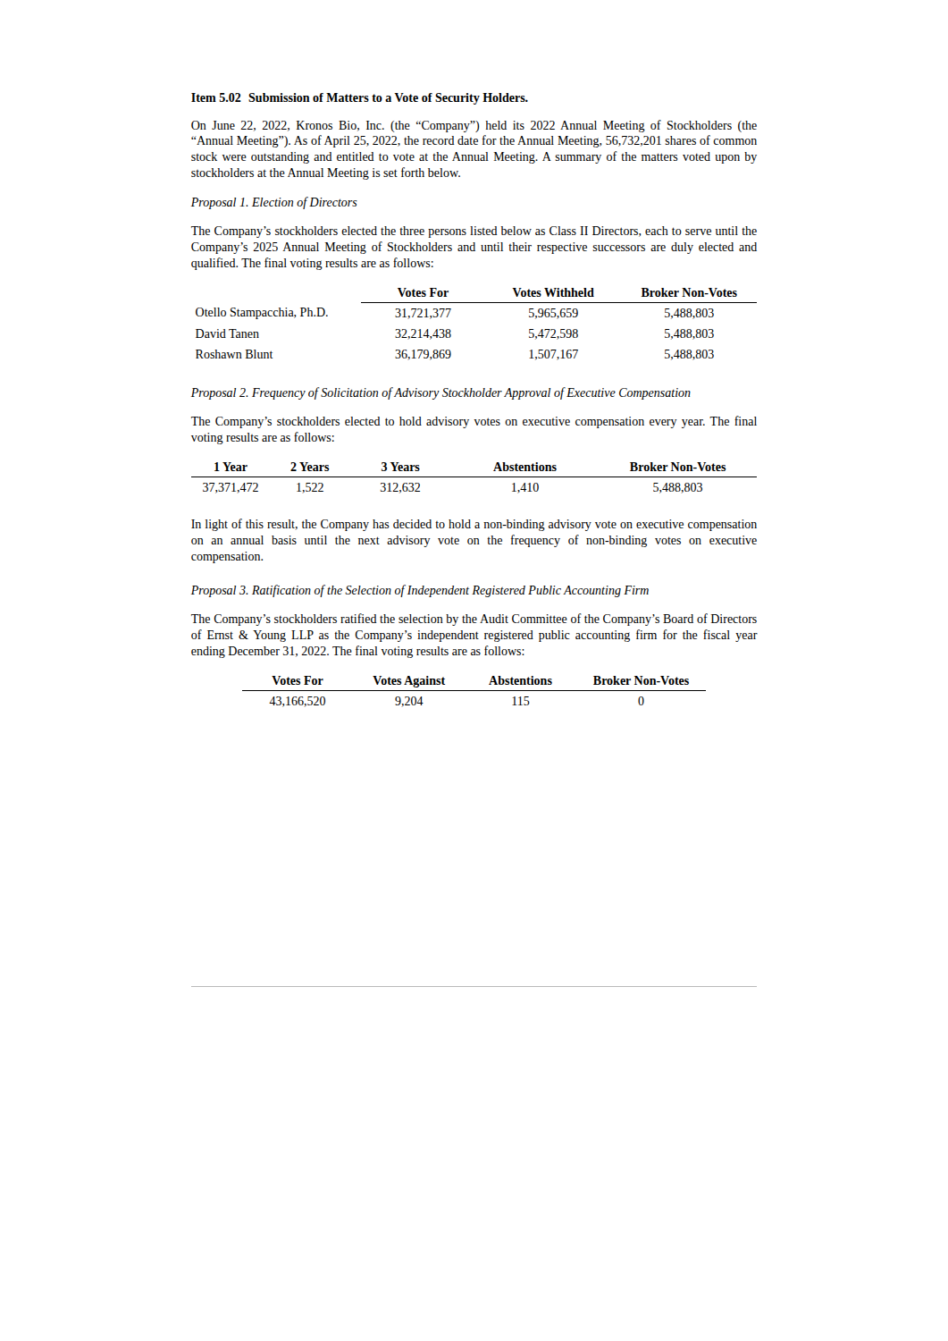Item 5.02 Submission of Matters to a Vote of Security Holders.
On June 22, 2022, Kronos Bio, Inc. (the “Company”) held its 2022 Annual Meeting of Stockholders (the “Annual Meeting”). As of April 25, 2022, the record date for the Annual Meeting, 56,732,201 shares of common stock were outstanding and entitled to vote at the Annual Meeting. A summary of the matters voted upon by stockholders at the Annual Meeting is set forth below.
Proposal 1. Election of Directors
The Company’s stockholders elected the three persons listed below as Class II Directors, each to serve until the Company’s 2025 Annual Meeting of Stockholders and until their respective successors are duly elected and qualified. The final voting results are as follows:
| | Votes For | Votes Withheld | Broker Non-Votes |
| --- | --- | --- | --- |
| Otello Stampacchia, Ph.D. | 31,721,377 | 5,965,659 | 5,488,803 |
| David Tanen | 32,214,438 | 5,472,598 | 5,488,803 |
| Roshawn Blunt | 36,179,869 | 1,507,167 | 5,488,803 |
Proposal 2. Frequency of Solicitation of Advisory Stockholder Approval of Executive Compensation
The Company’s stockholders elected to hold advisory votes on executive compensation every year. The final voting results are as follows:
| 1 Year | 2 Years | 3 Years | Abstentions | Broker Non-Votes |
| --- | --- | --- | --- | --- |
| 37,371,472 | 1,522 | 312,632 | 1,410 | 5,488,803 |
In light of this result, the Company has decided to hold a non-binding advisory vote on executive compensation on an annual basis until the next advisory vote on the frequency of non-binding votes on executive compensation.
Proposal 3. Ratification of the Selection of Independent Registered Public Accounting Firm
The Company’s stockholders ratified the selection by the Audit Committee of the Company’s Board of Directors of Ernst & Young LLP as the Company’s independent registered public accounting firm for the fiscal year ending December 31, 2022. The final voting results are as follows:
| Votes For | Votes Against | Abstentions | Broker Non-Votes |
| --- | --- | --- | --- |
| 43,166,520 | 9,204 | 115 | 0 |